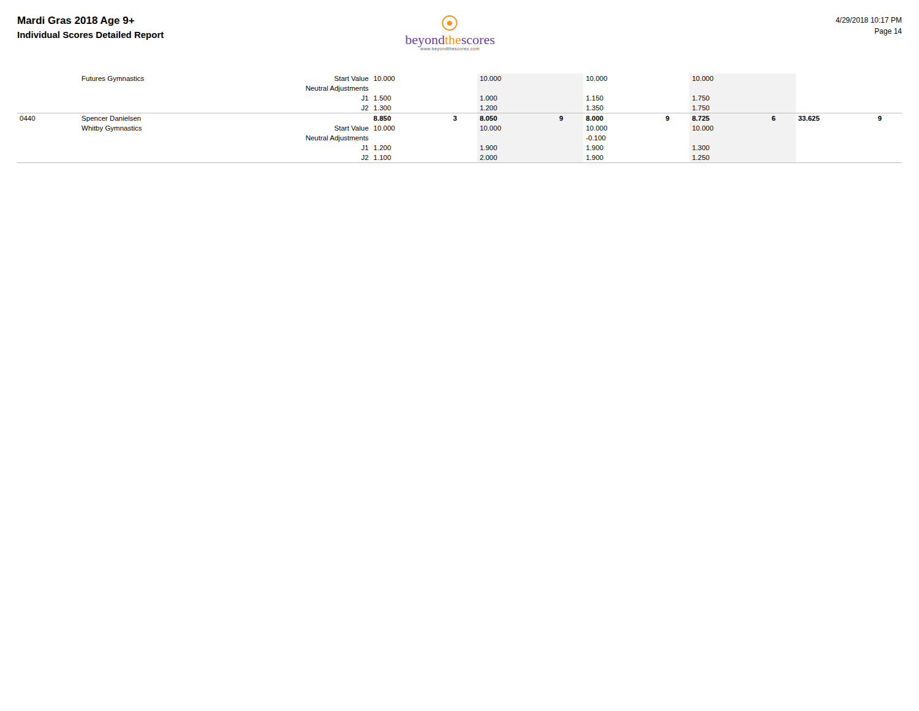Mardi Gras 2018 Age 9+
Individual Scores Detailed Report
⦿
beyondthescores
www.beyondthescores.com
4/29/2018 10:17 PM
Page 14
| | Futures Gymnastics | Start Value | 10.000 | | 10.000 | | 10.000 | | 10.000 | | | |
| | | Neutral Adjustments | | | | | | | | | | |
| | | J1 | 1.500 | | 1.000 | | 1.150 | | 1.750 | | | |
| | | J2 | 1.300 | | 1.200 | | 1.350 | | 1.750 | | | |
| 0440 | Spencer Danielsen | | 8.850 | 3 | 8.050 | 9 | 8.000 | 9 | 8.725 | 6 | 33.625 | 9 |
| | Whitby Gymnastics | Start Value | 10.000 | | 10.000 | | 10.000 | | 10.000 | | | |
| | | Neutral Adjustments | | | | | -0.100 | | | | | |
| | | J1 | 1.200 | | 1.900 | | 1.900 | | 1.300 | | | |
| | | J2 | 1.100 | | 2.000 | | 1.900 | | 1.250 | | | |